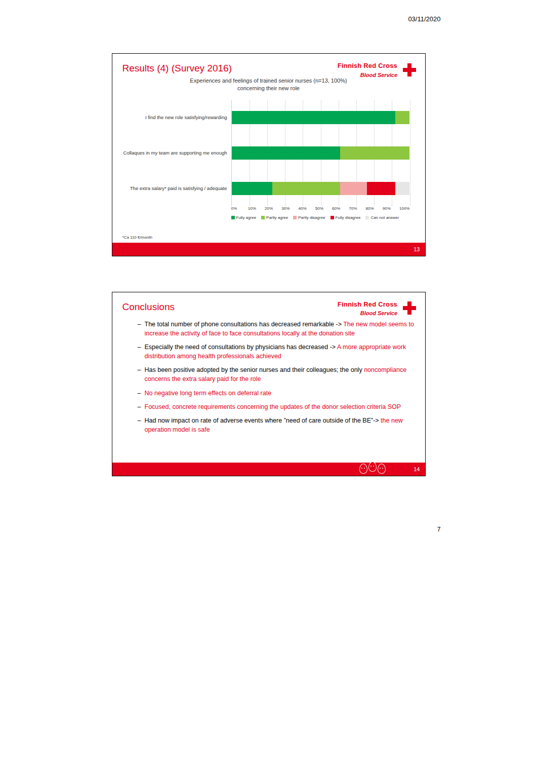03/11/2020
Finnish Red Cross
Blood Service
Results (4) (Survey 2016)
Experiences and feelings of trained senior nurses (n=13, 100%)
concerning their new role
I find the new role satisfying/rewarding
Collaques in my team are supporting me enough
The extra salary* paid is satisfying / adequate
0% 10% 20% 30% 40% 50% 60% 70% 80% 90% 100%
Fully agree Partly agree Partly disagree Fully disagree Can not answer
*Ca 110 €/month
13
Finnish Red Cross
Blood Service
Conclusions
The total number of phone consultations has decreased remarkable -> The new model seems to increase the activity of face to face consultations locally at the donation site
Especially the need of consultations by physicians has decreased -> A more appropriate work distribution among health professionals achieved
Has been positive adopted by the senior nurses and their colleagues; the only noncompliance concerns the extra salary paid for the role
No negative long term effects on deferral rate
Focused, concrete requirements concerning the updates of the donor selection criteria SOP
Had now impact on rate of adverse events where ”need of care outside of the BE”-> the new operation model is safe
14
7